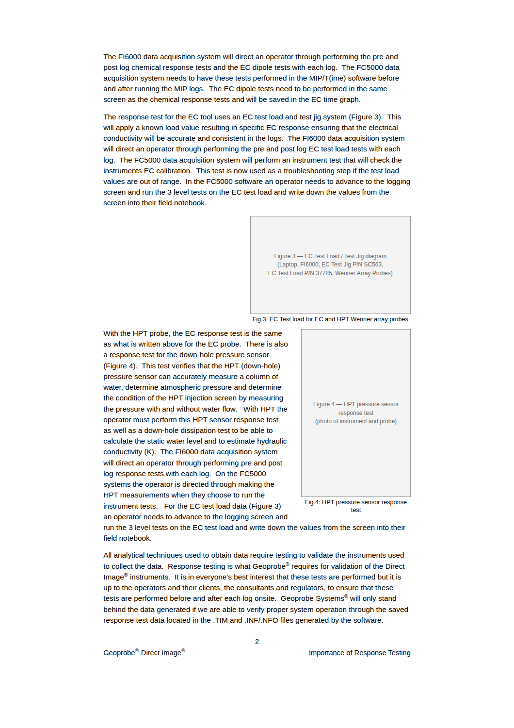The FI6000 data acquisition system will direct an operator through performing the pre and post log chemical response tests and the EC dipole tests with each log. The FC5000 data acquisition system needs to have these tests performed in the MIP/T(ime) software before and after running the MIP logs. The EC dipole tests need to be performed in the same screen as the chemical response tests and will be saved in the EC time graph.
The response test for the EC tool uses an EC test load and test jig system (Figure 3). This will apply a known load value resulting in specific EC response ensuring that the electrical conductivity will be accurate and consistent in the logs. The FI6000 data acquisition system will direct an operator through performing the pre and post log EC test load tests with each log. The FC5000 data acquisition system will perform an instrument test that will check the instruments EC calibration. This test is now used as a troubleshooting step if the test load values are out of range. In the FC5000 software an operator needs to advance to the logging screen and run the 3 level tests on the EC test load and write down the values from the screen into their field notebook.
Figure 3 — EC Test Load / Test Jig diagram
(Laptop, FI6000, EC Test Jig P/N SC563,
EC Test Load P/N 37785, Wenner Array Probes)
Fig.3: EC Test load for EC and HPT Wenner array probes
Figure 4 — HPT pressure sensor response test
(photo of instrument and probe)
Fig.4: HPT pressure sensor response test
With the HPT probe, the EC response test is the same as what is written above for the EC probe. There is also a response test for the down-hole pressure sensor (Figure 4). This test verifies that the HPT (down-hole) pressure sensor can accurately measure a column of water, determine atmospheric pressure and determine the condition of the HPT injection screen by measuring the pressure with and without water flow. With HPT the operator must perform this HPT sensor response test as well as a down-hole dissipation test to be able to calculate the static water level and to estimate hydraulic conductivity (K). The FI6000 data acquisition system will direct an operator through performing pre and post log response tests with each log. On the FC5000 systems the operator is directed through making the HPT measurements when they choose to run the instrument tests. For the EC test load data (Figure 3) an operator needs to advance to the logging screen and run the 3 level tests on the EC test load and write down the values from the screen into their field notebook.
All analytical techniques used to obtain data require testing to validate the instruments used to collect the data. Response testing is what Geoprobe® requires for validation of the Direct Image® instruments. It is in everyone's best interest that these tests are performed but it is up to the operators and their clients, the consultants and regulators, to ensure that these tests are performed before and after each log onsite. Geoprobe Systems® will only stand behind the data generated if we are able to verify proper system operation through the saved response test data located in the .TIM and .INF/.NFO files generated by the software.
2
Geoprobe®-Direct Image®
Importance of Response Testing